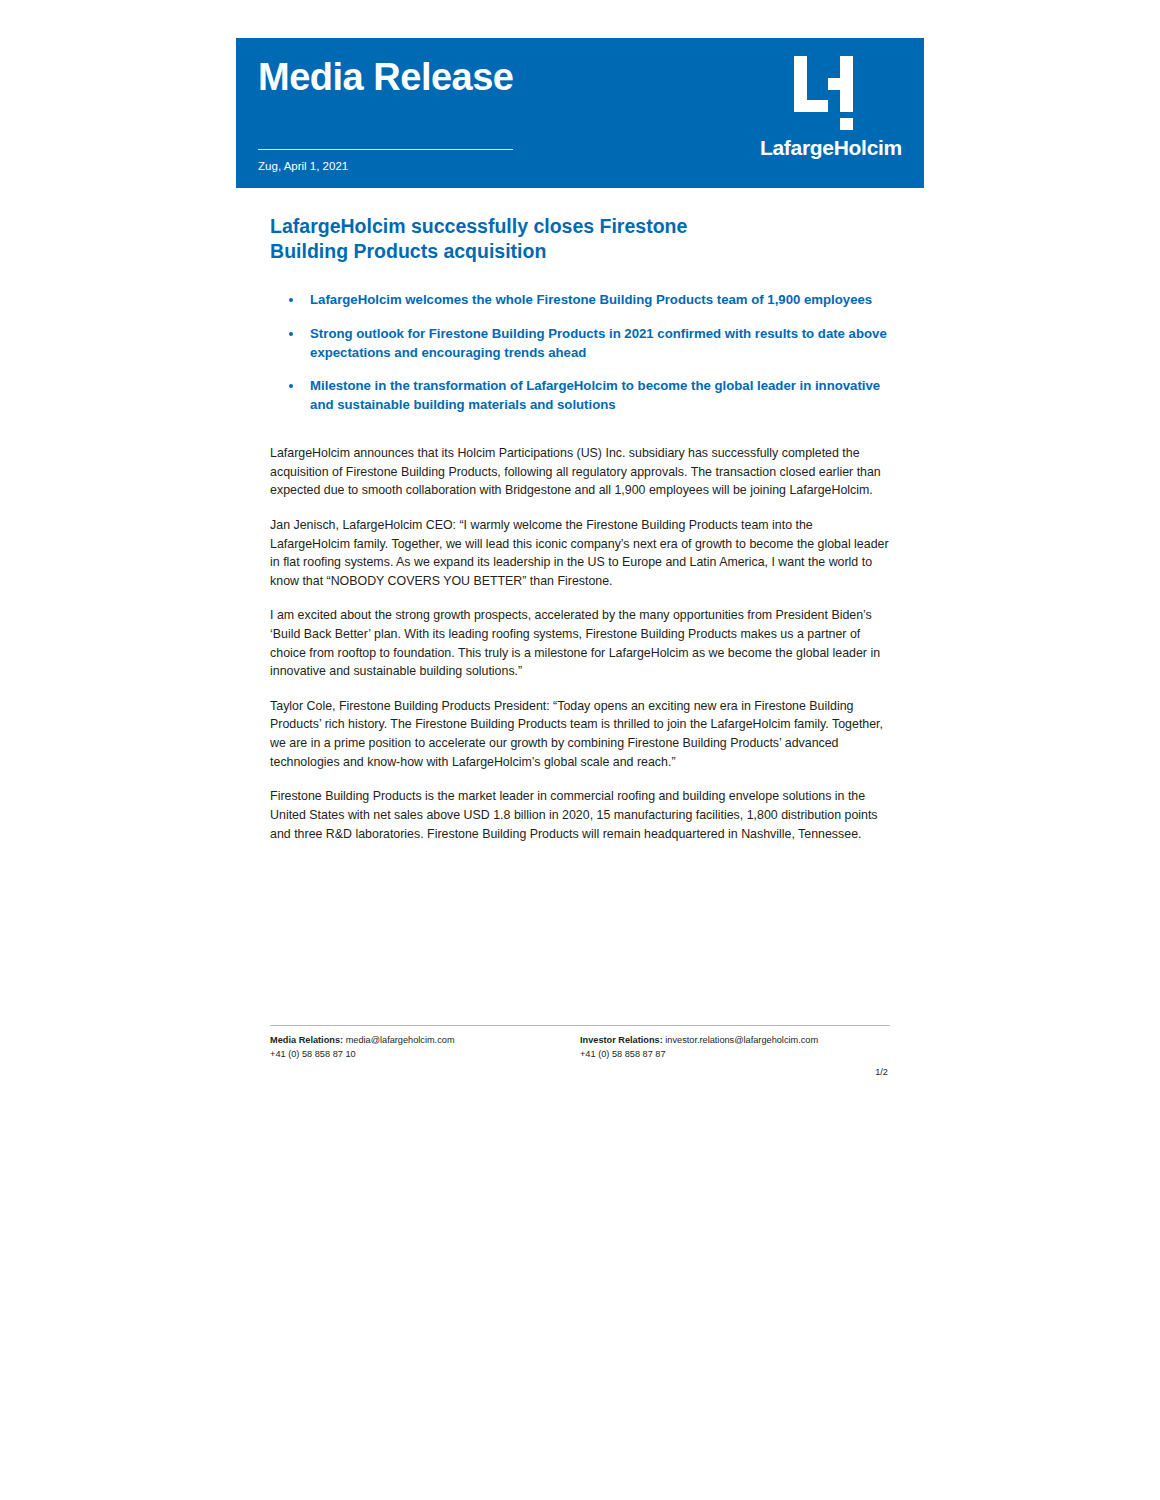Media Release
Zug, April 1, 2021
LafargeHolcim
LafargeHolcim successfully closes Firestone
Building Products acquisition
LafargeHolcim welcomes the whole Firestone Building Products team of 1,900 employees
Strong outlook for Firestone Building Products in 2021 confirmed with results to date above expectations and encouraging trends ahead
Milestone in the transformation of LafargeHolcim to become the global leader in innovative and sustainable building materials and solutions
LafargeHolcim announces that its Holcim Participations (US) Inc. subsidiary has successfully completed the acquisition of Firestone Building Products, following all regulatory approvals. The transaction closed earlier than expected due to smooth collaboration with Bridgestone and all 1,900 employees will be joining LafargeHolcim.
Jan Jenisch, LafargeHolcim CEO: “I warmly welcome the Firestone Building Products team into the LafargeHolcim family. Together, we will lead this iconic company’s next era of growth to become the global leader in flat roofing systems. As we expand its leadership in the US to Europe and Latin America, I want the world to know that “NOBODY COVERS YOU BETTER” than Firestone.
I am excited about the strong growth prospects, accelerated by the many opportunities from President Biden’s ‘Build Back Better’ plan. With its leading roofing systems, Firestone Building Products makes us a partner of choice from rooftop to foundation. This truly is a milestone for LafargeHolcim as we become the global leader in innovative and sustainable building solutions.”
Taylor Cole, Firestone Building Products President: “Today opens an exciting new era in Firestone Building Products’ rich history. The Firestone Building Products team is thrilled to join the LafargeHolcim family. Together, we are in a prime position to accelerate our growth by combining Firestone Building Products’ advanced technologies and know-how with LafargeHolcim’s global scale and reach.”
Firestone Building Products is the market leader in commercial roofing and building envelope solutions in the United States with net sales above USD 1.8 billion in 2020, 15 manufacturing facilities, 1,800 distribution points and three R&D laboratories. Firestone Building Products will remain headquartered in Nashville, Tennessee.
Media Relations: media@lafargeholcim.com
+41 (0) 58 858 87 10
Investor Relations: investor.relations@lafargeholcim.com
+41 (0) 58 858 87 87
1/2